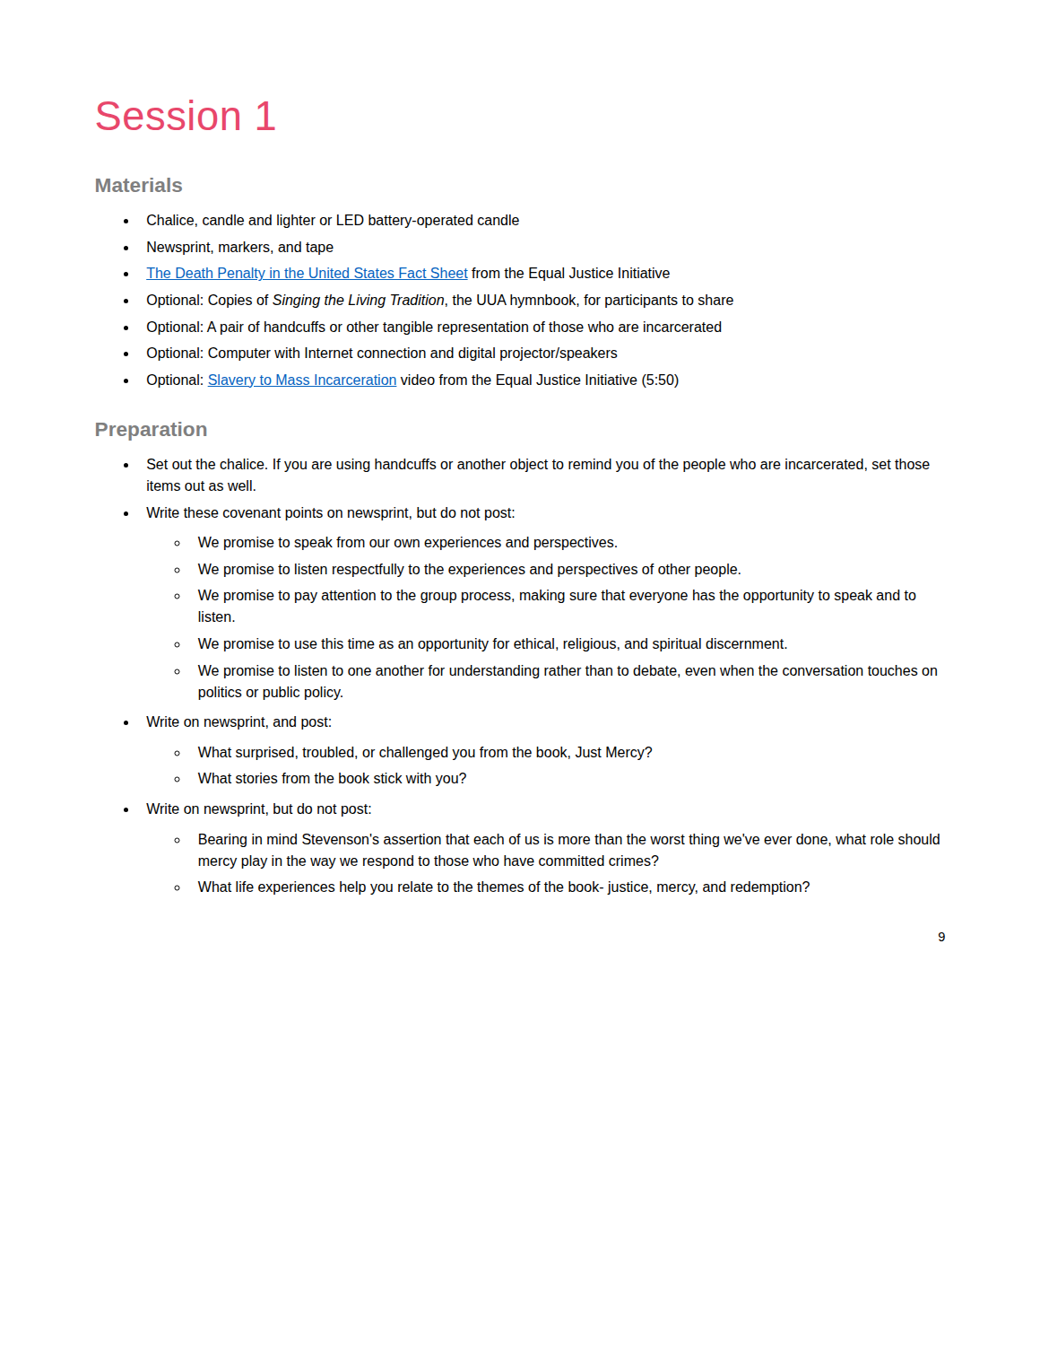Session 1
Materials
Chalice, candle and lighter or LED battery-operated candle
Newsprint, markers, and tape
The Death Penalty in the United States Fact Sheet from the Equal Justice Initiative
Optional: Copies of Singing the Living Tradition, the UUA hymnbook, for participants to share
Optional: A pair of handcuffs or other tangible representation of those who are incarcerated
Optional: Computer with Internet connection and digital projector/speakers
Optional: Slavery to Mass Incarceration video from the Equal Justice Initiative (5:50)
Preparation
Set out the chalice. If you are using handcuffs or another object to remind you of the people who are incarcerated, set those items out as well.
Write these covenant points on newsprint, but do not post:
We promise to speak from our own experiences and perspectives.
We promise to listen respectfully to the experiences and perspectives of other people.
We promise to pay attention to the group process, making sure that everyone has the opportunity to speak and to listen.
We promise to use this time as an opportunity for ethical, religious, and spiritual discernment.
We promise to listen to one another for understanding rather than to debate, even when the conversation touches on politics or public policy.
Write on newsprint, and post:
What surprised, troubled, or challenged you from the book, Just Mercy?
What stories from the book stick with you?
Write on newsprint, but do not post:
Bearing in mind Stevenson's assertion that each of us is more than the worst thing we've ever done, what role should mercy play in the way we respond to those who have committed crimes?
What life experiences help you relate to the themes of the book- justice, mercy, and redemption?
9